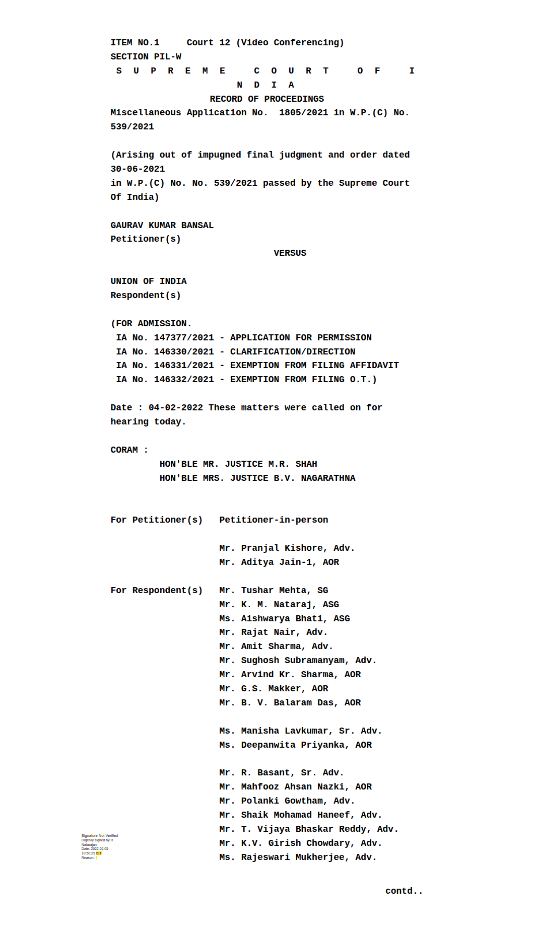ITEM NO.1     Court 12 (Video Conferencing)        SECTION PIL-W
S U P R E M E   C O U R T   O F   I N D I A
RECORD OF PROCEEDINGS
Miscellaneous Application No.  1805/2021 in W.P.(C) No. 539/2021

(Arising out of impugned final judgment and order dated  30-06-2021
in W.P.(C) No. No. 539/2021 passed by the Supreme Court Of India)

GAURAV KUMAR BANSAL                                 Petitioner(s)
                              VERSUS

UNION OF INDIA                                     Respondent(s)

(FOR ADMISSION.
 IA No. 147377/2021 - APPLICATION FOR PERMISSION
 IA No. 146330/2021 - CLARIFICATION/DIRECTION
 IA No. 146331/2021 - EXEMPTION FROM FILING AFFIDAVIT
 IA No. 146332/2021 - EXEMPTION FROM FILING O.T.)

Date : 04-02-2022 These matters were called on for hearing today.

CORAM :
         HON'BLE MR. JUSTICE M.R. SHAH
         HON'BLE MRS. JUSTICE B.V. NAGARATHNA


For Petitioner(s)   Petitioner-in-person

                    Mr. Pranjal Kishore, Adv.
                    Mr. Aditya Jain-1, AOR

For Respondent(s)   Mr. Tushar Mehta, SG
                    Mr. K. M. Nataraj, ASG
                    Ms. Aishwarya Bhati, ASG
                    Mr. Rajat Nair, Adv.
                    Mr. Amit Sharma, Adv.
                    Mr. Sughosh Subramanyam, Adv.
                    Mr. Arvind Kr. Sharma, AOR
                    Mr. G.S. Makker, AOR
                    Mr. B. V. Balaram Das, AOR

                    Ms. Manisha Lavkumar, Sr. Adv.
                    Ms. Deepanwita Priyanka, AOR

                    Mr. R. Basant, Sr. Adv.
                    Mr. Mahfooz Ahsan Nazki, AOR
                    Mr. Polanki Gowtham, Adv.
                    Mr. Shaik Mohamad Haneef, Adv.
                    Mr. T. Vijaya Bhaskar Reddy, Adv.
                    Mr. K.V. Girish Chowdary, Adv.
                    Ms. Rajeswari Mukherjee, Adv.
Signature Not Verified
Digitally signed by R
Natarajan
Date: 2022.02.05
10:50:29 IST
Reason:
contd..